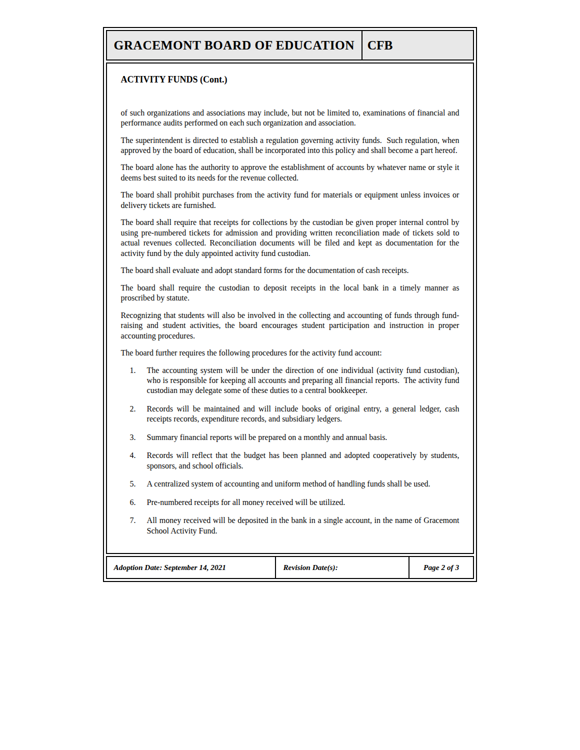GRACEMONT BOARD OF EDUCATION
CFB
ACTIVITY FUNDS (Cont.)
of such organizations and associations may include, but not be limited to, examinations of financial and performance audits performed on each such organization and association.
The superintendent is directed to establish a regulation governing activity funds. Such regulation, when approved by the board of education, shall be incorporated into this policy and shall become a part hereof.
The board alone has the authority to approve the establishment of accounts by whatever name or style it deems best suited to its needs for the revenue collected.
The board shall prohibit purchases from the activity fund for materials or equipment unless invoices or delivery tickets are furnished.
The board shall require that receipts for collections by the custodian be given proper internal control by using pre-numbered tickets for admission and providing written reconciliation made of tickets sold to actual revenues collected. Reconciliation documents will be filed and kept as documentation for the activity fund by the duly appointed activity fund custodian.
The board shall evaluate and adopt standard forms for the documentation of cash receipts.
The board shall require the custodian to deposit receipts in the local bank in a timely manner as proscribed by statute.
Recognizing that students will also be involved in the collecting and accounting of funds through fund-raising and student activities, the board encourages student participation and instruction in proper accounting procedures.
The board further requires the following procedures for the activity fund account:
The accounting system will be under the direction of one individual (activity fund custodian), who is responsible for keeping all accounts and preparing all financial reports. The activity fund custodian may delegate some of these duties to a central bookkeeper.
Records will be maintained and will include books of original entry, a general ledger, cash receipts records, expenditure records, and subsidiary ledgers.
Summary financial reports will be prepared on a monthly and annual basis.
Records will reflect that the budget has been planned and adopted cooperatively by students, sponsors, and school officials.
A centralized system of accounting and uniform method of handling funds shall be used.
Pre-numbered receipts for all money received will be utilized.
All money received will be deposited in the bank in a single account, in the name of Gracemont School Activity Fund.
Adoption Date: September 14, 2021
Revision Date(s):
Page 2 of 3